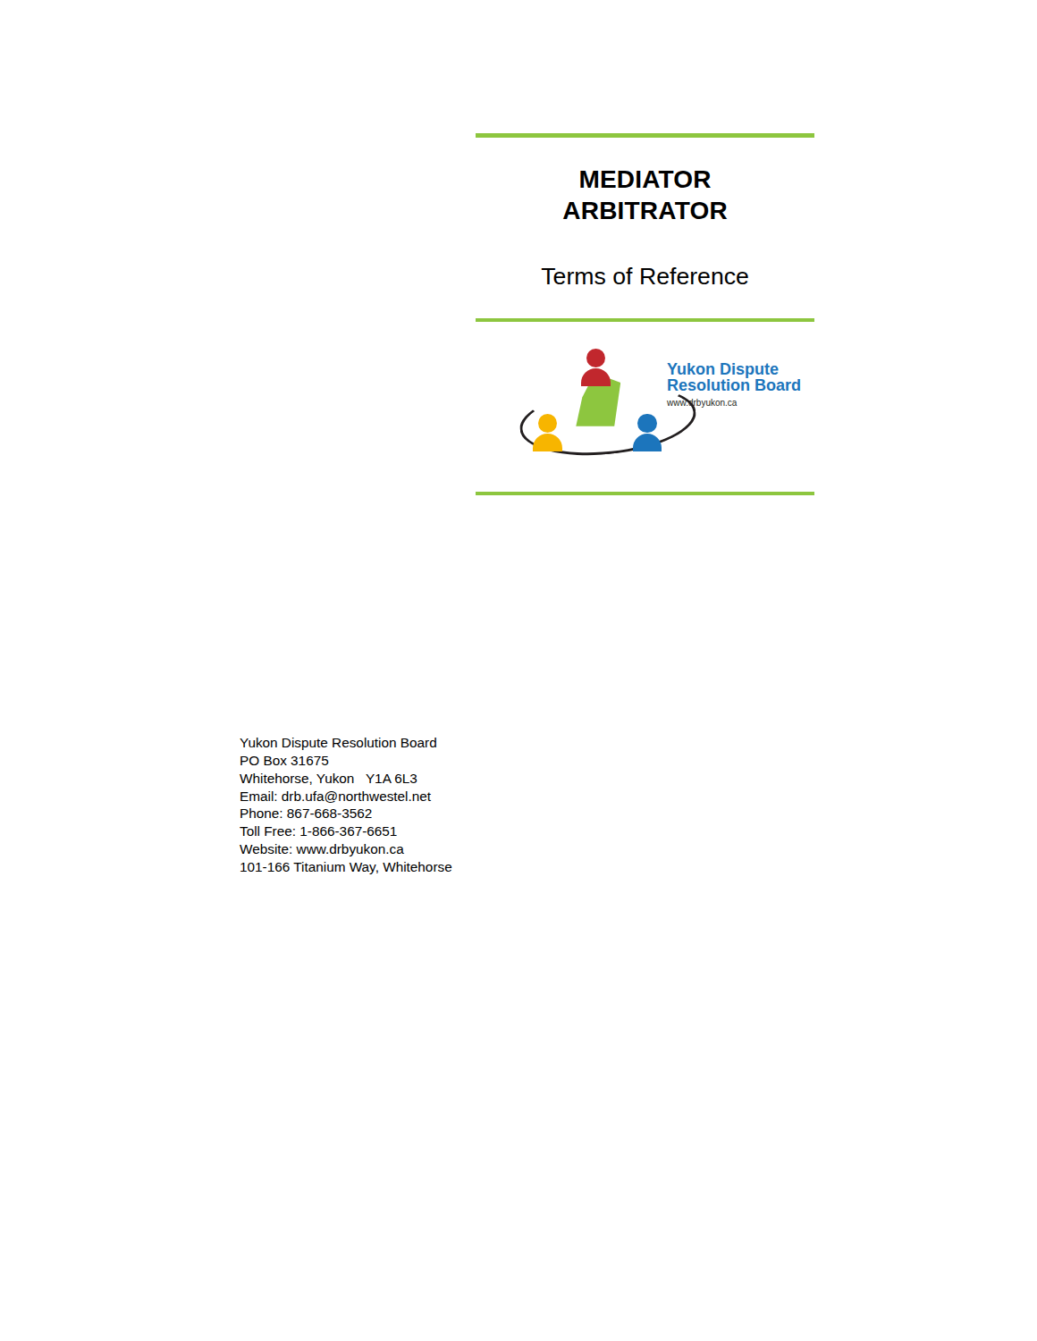MEDIATOR
ARBITRATOR
Terms of Reference
Yukon Dispute
Resolution Board
www.drbyukon.ca
Yukon Dispute Resolution Board
PO Box 31675
Whitehorse, Yukon Y1A 6L3
Email: drb.ufa@northwestel.net
Phone: 867-668-3562
Toll Free: 1-866-367-6651
Website: www.drbyukon.ca
101-166 Titanium Way, Whitehorse